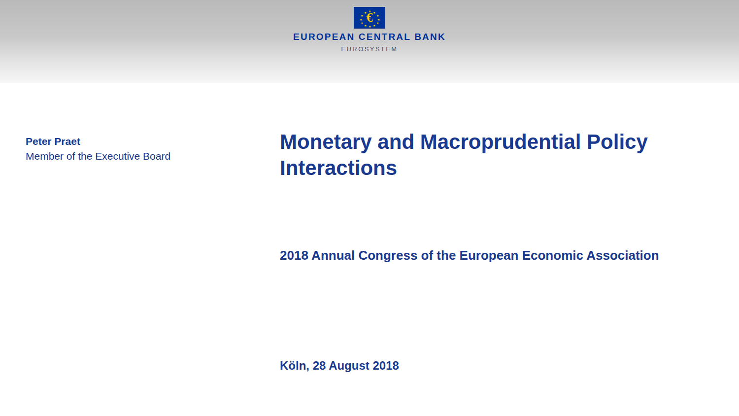★ ★ ★ ★ ★ ★ ★ ★ ★ ★ ★ ★
€
EUROPEAN CENTRAL BANK
EUROSYSTEM
Peter Praet
Member of the Executive Board
Monetary and Macroprudential Policy Interactions
2018 Annual Congress of the European Economic Association
Köln, 28 August 2018